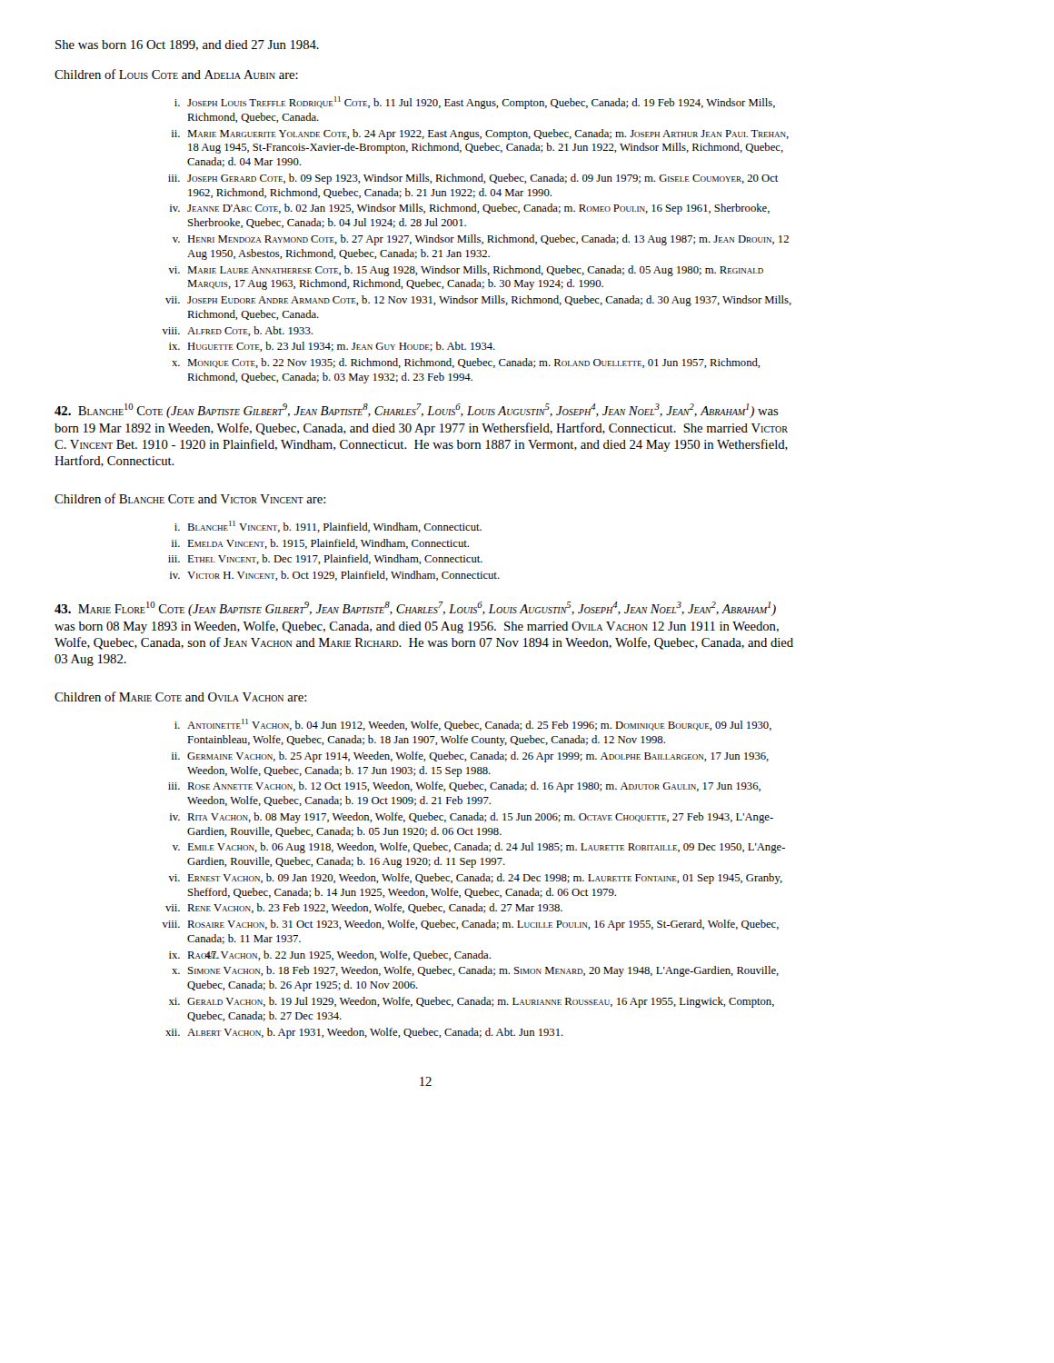She was born 16 Oct 1899, and died 27 Jun 1984.
Children of Louis Cote and Adelia Aubin are:
i. Joseph Louis Treffle Rodrique11 Cote, b. 11 Jul 1920, East Angus, Compton, Quebec, Canada; d. 19 Feb 1924, Windsor Mills, Richmond, Quebec, Canada.
ii. Marie Marguerite Yolande Cote, b. 24 Apr 1922, East Angus, Compton, Quebec, Canada; m. Joseph Arthur Jean Paul Trehan, 18 Aug 1945, St-Francois-Xavier-de-Brompton, Richmond, Quebec, Canada; b. 21 Jun 1922, Windsor Mills, Richmond, Quebec, Canada; d. 04 Mar 1990.
iii. Joseph Gerard Cote, b. 09 Sep 1923, Windsor Mills, Richmond, Quebec, Canada; d. 09 Jun 1979; m. Gisele Coumoyer, 20 Oct 1962, Richmond, Richmond, Quebec, Canada; b. 21 Jun 1922; d. 04 Mar 1990.
iv. Jeanne D'Arc Cote, b. 02 Jan 1925, Windsor Mills, Richmond, Quebec, Canada; m. Romeo Poulin, 16 Sep 1961, Sherbrooke, Sherbrooke, Quebec, Canada; b. 04 Jul 1924; d. 28 Jul 2001.
v. Henri Mendoza Raymond Cote, b. 27 Apr 1927, Windsor Mills, Richmond, Quebec, Canada; d. 13 Aug 1987; m. Jean Drouin, 12 Aug 1950, Asbestos, Richmond, Quebec, Canada; b. 21 Jan 1932.
vi. Marie Laure Annatherese Cote, b. 15 Aug 1928, Windsor Mills, Richmond, Quebec, Canada; d. 05 Aug 1980; m. Reginald Marquis, 17 Aug 1963, Richmond, Richmond, Quebec, Canada; b. 30 May 1924; d. 1990.
vii. Joseph Eudore Andre Armand Cote, b. 12 Nov 1931, Windsor Mills, Richmond, Quebec, Canada; d. 30 Aug 1937, Windsor Mills, Richmond, Quebec, Canada.
viii. Alfred Cote, b. Abt. 1933.
ix. Huguette Cote, b. 23 Jul 1934; m. Jean Guy Houde; b. Abt. 1934.
x. Monique Cote, b. 22 Nov 1935; d. Richmond, Richmond, Quebec, Canada; m. Roland Ouellette, 01 Jun 1957, Richmond, Richmond, Quebec, Canada; b. 03 May 1932; d. 23 Feb 1994.
42. Blanche10 Cote (Jean Baptiste Gilbert9, Jean Baptiste8, Charles7, Louis6, Louis Augustin5, Joseph4, Jean Noel3, Jean2, Abraham1) was born 19 Mar 1892 in Weeden, Wolfe, Quebec, Canada, and died 30 Apr 1977 in Wethersfield, Hartford, Connecticut. She married Victor C. Vincent Bet. 1910 - 1920 in Plainfield, Windham, Connecticut. He was born 1887 in Vermont, and died 24 May 1950 in Wethersfield, Hartford, Connecticut.
Children of Blanche Cote and Victor Vincent are:
i. Blanche11 Vincent, b. 1911, Plainfield, Windham, Connecticut.
ii. Emelda Vincent, b. 1915, Plainfield, Windham, Connecticut.
iii. Ethel Vincent, b. Dec 1917, Plainfield, Windham, Connecticut.
iv. Victor H. Vincent, b. Oct 1929, Plainfield, Windham, Connecticut.
43. Marie Flore10 Cote (Jean Baptiste Gilbert9, Jean Baptiste8, Charles7, Louis6, Louis Augustin5, Joseph4, Jean Noel3, Jean2, Abraham1) was born 08 May 1893 in Weeden, Wolfe, Quebec, Canada, and died 05 Aug 1956. She married Ovila Vachon 12 Jun 1911 in Weedon, Wolfe, Quebec, Canada, son of Jean Vachon and Marie Richard. He was born 07 Nov 1894 in Weedon, Wolfe, Quebec, Canada, and died 03 Aug 1982.
Children of Marie Cote and Ovila Vachon are:
i. Antoinette11 Vachon, b. 04 Jun 1912, Weeden, Wolfe, Quebec, Canada; d. 25 Feb 1996; m. Dominique Bourque, 09 Jul 1930, Fontainbleau, Wolfe, Quebec, Canada; b. 18 Jan 1907, Wolfe County, Quebec, Canada; d. 12 Nov 1998.
ii. Germaine Vachon, b. 25 Apr 1914, Weeden, Wolfe, Quebec, Canada; d. 26 Apr 1999; m. Adolphe Baillargeon, 17 Jun 1936, Weedon, Wolfe, Quebec, Canada; b. 17 Jun 1903; d. 15 Sep 1988.
iii. Rose Annette Vachon, b. 12 Oct 1915, Weedon, Wolfe, Quebec, Canada; d. 16 Apr 1980; m. Adjutor Gaulin, 17 Jun 1936, Weedon, Wolfe, Quebec, Canada; b. 19 Oct 1909; d. 21 Feb 1997.
iv. Rita Vachon, b. 08 May 1917, Weedon, Wolfe, Quebec, Canada; d. 15 Jun 2006; m. Octave Choquette, 27 Feb 1943, L'Ange-Gardien, Rouville, Quebec, Canada; b. 05 Jun 1920; d. 06 Oct 1998.
v. Emile Vachon, b. 06 Aug 1918, Weedon, Wolfe, Quebec, Canada; d. 24 Jul 1985; m. Laurette Robitaille, 09 Dec 1950, L'Ange-Gardien, Rouville, Quebec, Canada; b. 16 Aug 1920; d. 11 Sep 1997.
vi. Ernest Vachon, b. 09 Jan 1920, Weedon, Wolfe, Quebec, Canada; d. 24 Dec 1998; m. Laurette Fontaine, 01 Sep 1945, Granby, Shefford, Quebec, Canada; b. 14 Jun 1925, Weedon, Wolfe, Quebec, Canada; d. 06 Oct 1979.
vii. Rene Vachon, b. 23 Feb 1922, Weedon, Wolfe, Quebec, Canada; d. 27 Mar 1938.
viii. Rosaire Vachon, b. 31 Oct 1923, Weedon, Wolfe, Quebec, Canada; m. Lucille Poulin, 16 Apr 1955, St-Gerard, Wolfe, Quebec, Canada; b. 11 Mar 1937.
47. ix. Raoul Vachon, b. 22 Jun 1925, Weedon, Wolfe, Quebec, Canada.
x. Simone Vachon, b. 18 Feb 1927, Weedon, Wolfe, Quebec, Canada; m. Simon Menard, 20 May 1948, L'Ange-Gardien, Rouville, Quebec, Canada; b. 26 Apr 1925; d. 10 Nov 2006.
xi. Gerald Vachon, b. 19 Jul 1929, Weedon, Wolfe, Quebec, Canada; m. Laurianne Rousseau, 16 Apr 1955, Lingwick, Compton, Quebec, Canada; b. 27 Dec 1934.
xii. Albert Vachon, b. Apr 1931, Weedon, Wolfe, Quebec, Canada; d. Abt. Jun 1931.
12